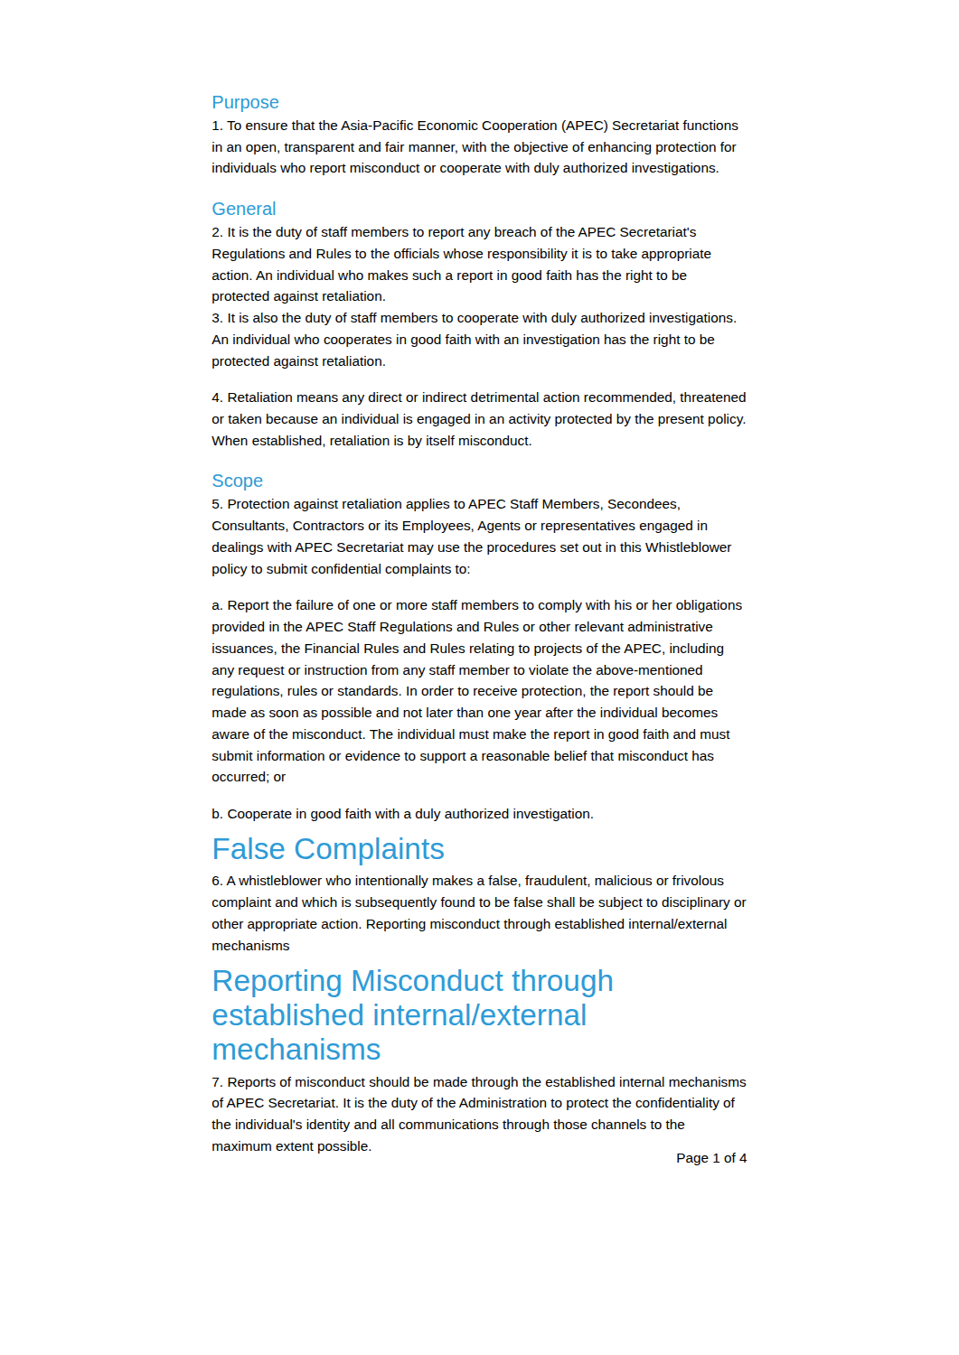Purpose
1. To ensure that the Asia-Pacific Economic Cooperation (APEC) Secretariat functions in an open, transparent and fair manner, with the objective of enhancing protection for individuals who report misconduct or cooperate with duly authorized investigations.
General
2. It is the duty of staff members to report any breach of the APEC Secretariat's Regulations and Rules to the officials whose responsibility it is to take appropriate action. An individual who makes such a report in good faith has the right to be protected against retaliation.
3. It is also the duty of staff members to cooperate with duly authorized investigations. An individual who cooperates in good faith with an investigation has the right to be protected against retaliation.
4. Retaliation means any direct or indirect detrimental action recommended, threatened or taken because an individual is engaged in an activity protected by the present policy. When established, retaliation is by itself misconduct.
Scope
5. Protection against retaliation applies to APEC Staff Members, Secondees, Consultants, Contractors or its Employees, Agents or representatives engaged in dealings with APEC Secretariat may use the procedures set out in this Whistleblower policy to submit confidential complaints to:
a. Report the failure of one or more staff members to comply with his or her obligations provided in the APEC Staff Regulations and Rules or other relevant administrative issuances, the Financial Rules and Rules relating to projects of the APEC, including any request or instruction from any staff member to violate the above-mentioned regulations, rules or standards. In order to receive protection, the report should be made as soon as possible and not later than one year after the individual becomes aware of the misconduct. The individual must make the report in good faith and must submit information or evidence to support a reasonable belief that misconduct has occurred; or
b. Cooperate in good faith with a duly authorized investigation.
False Complaints
6. A whistleblower who intentionally makes a false, fraudulent, malicious or frivolous complaint and which is subsequently found to be false shall be subject to disciplinary or other appropriate action. Reporting misconduct through established internal/external mechanisms
Reporting Misconduct through established internal/external mechanisms
7. Reports of misconduct should be made through the established internal mechanisms of APEC Secretariat. It is the duty of the Administration to protect the confidentiality of the individual's identity and all communications through those channels to the maximum extent possible.
Page 1 of 4